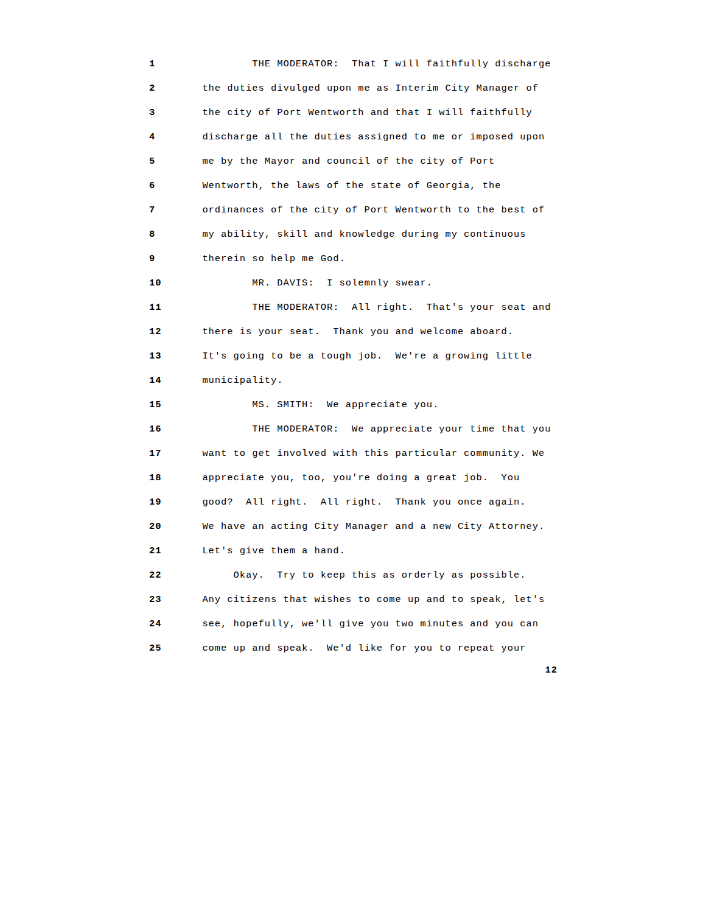| 1 | THE MODERATOR: That I will faithfully discharge |
| 2 | the duties divulged upon me as Interim City Manager of |
| 3 | the city of Port Wentworth and that I will faithfully |
| 4 | discharge all the duties assigned to me or imposed upon |
| 5 | me by the Mayor and council of the city of Port |
| 6 | Wentworth, the laws of the state of Georgia, the |
| 7 | ordinances of the city of Port Wentworth to the best of |
| 8 | my ability, skill and knowledge during my continuous |
| 9 | therein so help me God. |
| 10 | MR. DAVIS: I solemnly swear. |
| 11 | THE MODERATOR: All right. That's your seat and |
| 12 | there is your seat. Thank you and welcome aboard. |
| 13 | It's going to be a tough job. We're a growing little |
| 14 | municipality. |
| 15 | MS. SMITH: We appreciate you. |
| 16 | THE MODERATOR: We appreciate your time that you |
| 17 | want to get involved with this particular community. We |
| 18 | appreciate you, too, you're doing a great job. You |
| 19 | good? All right. All right. Thank you once again. |
| 20 | We have an acting City Manager and a new City Attorney. |
| 21 | Let's give them a hand. |
| 22 | Okay. Try to keep this as orderly as possible. |
| 23 | Any citizens that wishes to come up and to speak, let's |
| 24 | see, hopefully, we'll give you two minutes and you can |
| 25 | come up and speak. We'd like for you to repeat your |
12